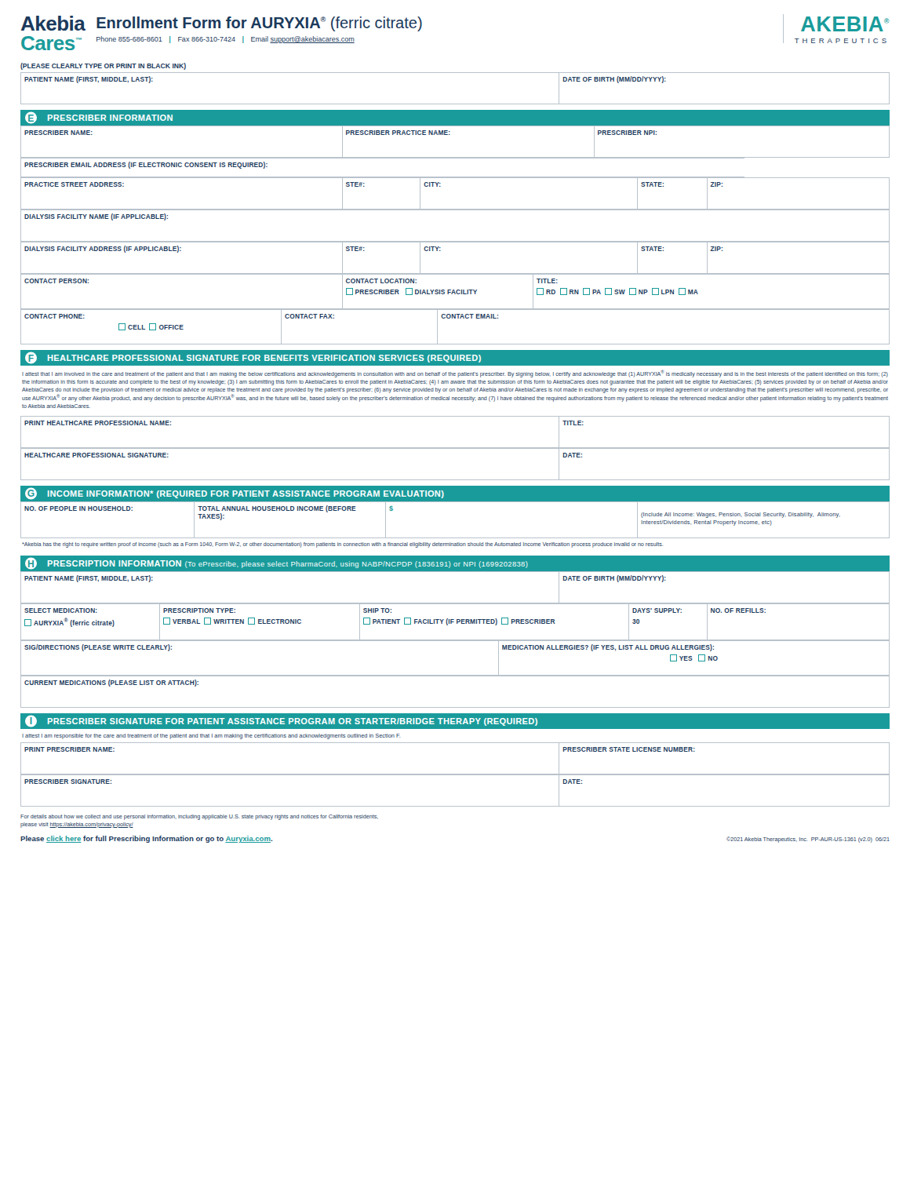AkebiaCares™
Enrollment Form for AURYXIA® (ferric citrate)
Phone 855-686-8601 | Fax 866-310-7424 | Email support@akebiacares.com
AKEBIA®
THERAPEUTICS
(PLEASE CLEARLY TYPE OR PRINT IN BLACK INK)
| PATIENT NAME (FIRST, MIDDLE, LAST): | DATE OF BIRTH (MM/DD/YYYY): |
EPRESCRIBER INFORMATION
| PRESCRIBER NAME: | PRESCRIBER PRACTICE NAME: | PRESCRIBER NPI: |
| PRESCRIBER EMAIL ADDRESS (IF ELECTRONIC CONSENT IS REQUIRED): | |
| PRACTICE STREET ADDRESS: | STE#: | CITY: | STATE: | ZIP: |
| DIALYSIS FACILITY NAME (IF APPLICABLE): |
| DIALYSIS FACILITY ADDRESS (IF APPLICABLE): | STE#: | CITY: | STATE: | ZIP: |
| CONTACT PERSON: | CONTACT LOCATION: PRESCRIBER DIALYSIS FACILITY | TITLE: RD RN PA SW NP LPN MA |
| CONTACT PHONE: CELL OFFICE | CONTACT FAX: | CONTACT EMAIL: |
FHEALTHCARE PROFESSIONAL SIGNATURE FOR BENEFITS VERIFICATION SERVICES (REQUIRED)
I attest that I am involved in the care and treatment of the patient and that I am making the below certifications and acknowledgements in consultation with and on behalf of the patient's prescriber. By signing below, I certify and acknowledge that (1) AURYXIA® is medically necessary and is in the best interests of the patient identified on this form; (2) the information in this form is accurate and complete to the best of my knowledge; (3) I am submitting this form to AkebiaCares to enroll the patient in AkebiaCares; (4) I am aware that the submission of this form to AkebiaCares does not guarantee that the patient will be eligible for AkebiaCares; (5) services provided by or on behalf of Akebia and/or AkebiaCares do not include the provision of treatment or medical advice or replace the treatment and care provided by the patient's prescriber; (6) any service provided by or on behalf of Akebia and/or AkebiaCares is not made in exchange for any express or implied agreement or understanding that the patient's prescriber will recommend, prescribe, or use AURYXIA® or any other Akebia product, and any decision to prescribe AURYXIA® was, and in the future will be, based solely on the prescriber's determination of medical necessity; and (7) I have obtained the required authorizations from my patient to release the referenced medical and/or other patient information relating to my patient's treatment to Akebia and AkebiaCares.
| PRINT HEALTHCARE PROFESSIONAL NAME: | TITLE: |
| HEALTHCARE PROFESSIONAL SIGNATURE: | DATE: |
GINCOME INFORMATION* (REQUIRED FOR PATIENT ASSISTANCE PROGRAM EVALUATION)
| NO. OF PEOPLE IN HOUSEHOLD: | TOTAL ANNUAL HOUSEHOLD INCOME (BEFORE TAXES): | $ | (Include All Income: Wages, Pension, Social Security, Disability, Alimony, Interest/Dividends, Rental Property Income, etc) |
*Akebia has the right to require written proof of income (such as a Form 1040, Form W-2, or other documentation) from patients in connection with a financial eligibility determination should the Automated Income Verification process produce invalid or no results.
HPRESCRIPTION INFORMATION (To ePrescribe, please select PharmaCord, using NABP/NCPDP (1836191) or NPI (1699202838)
| PATIENT NAME (FIRST, MIDDLE, LAST): | DATE OF BIRTH (MM/DD/YYYY): |
| SELECT MEDICATION: AURYXIA ® (ferric citrate) | PRESCRIPTION TYPE: VERBAL WRITTEN ELECTRONIC | SHIP TO: PATIENT FACILITY (IF PERMITTED) PRESCRIBER | DAYS' SUPPLY: 30 | NO. OF REFILLS: |
| SIG/DIRECTIONS (PLEASE WRITE CLEARLY): | MEDICATION ALLERGIES? (IF YES, LIST ALL DRUG ALLERGIES): YES NO |
| CURRENT MEDICATIONS (PLEASE LIST OR ATTACH): |
IPRESCRIBER SIGNATURE FOR PATIENT ASSISTANCE PROGRAM OR STARTER/BRIDGE THERAPY (REQUIRED)
I attest I am responsible for the care and treatment of the patient and that I am making the certifications and acknowledgments outlined in Section F.
| PRINT PRESCRIBER NAME: | PRESCRIBER STATE LICENSE NUMBER: |
| PRESCRIBER SIGNATURE: | DATE: |
For details about how we collect and use personal information, including applicable U.S. state privacy rights and notices for California residents,
please visit https://akebia.com/privacy-policy/
Please click here for full Prescribing Information or go to Auryxia.com.
©2021 Akebia Therapeutics, Inc. PP-AUR-US-1361 (v2.0) 06/21